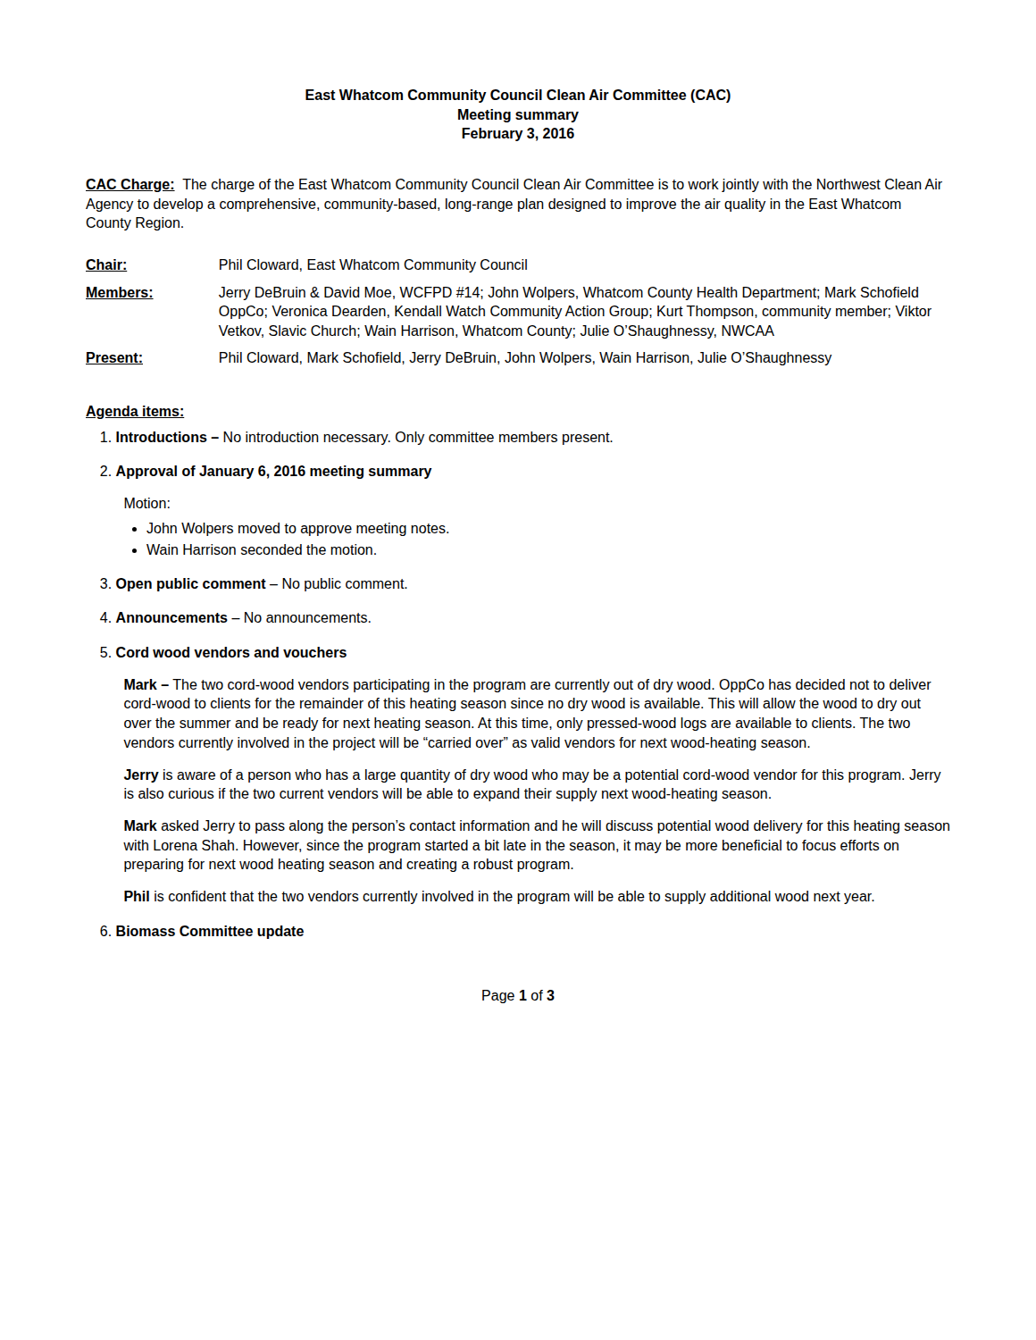East Whatcom Community Council Clean Air Committee (CAC)
Meeting summary
February 3, 2016
CAC Charge: The charge of the East Whatcom Community Council Clean Air Committee is to work jointly with the Northwest Clean Air Agency to develop a comprehensive, community-based, long-range plan designed to improve the air quality in the East Whatcom County Region.
| Chair: | Phil Cloward, East Whatcom Community Council |
| Members: | Jerry DeBruin & David Moe, WCFPD #14; John Wolpers, Whatcom County Health Department; Mark Schofield OppCo; Veronica Dearden, Kendall Watch Community Action Group; Kurt Thompson, community member; Viktor Vetkov, Slavic Church; Wain Harrison, Whatcom County; Julie O’Shaughnessy, NWCAA |
| Present: | Phil Cloward, Mark Schofield, Jerry DeBruin, John Wolpers, Wain Harrison, Julie O’Shaughnessy |
Agenda items:
Introductions – No introduction necessary. Only committee members present.
Approval of January 6, 2016 meeting summary
Motion:
John Wolpers moved to approve meeting notes.
Wain Harrison seconded the motion.
Open public comment – No public comment.
Announcements – No announcements.
Cord wood vendors and vouchers
Mark – The two cord-wood vendors participating in the program are currently out of dry wood. OppCo has decided not to deliver cord-wood to clients for the remainder of this heating season since no dry wood is available. This will allow the wood to dry out over the summer and be ready for next heating season. At this time, only pressed-wood logs are available to clients. The two vendors currently involved in the project will be “carried over” as valid vendors for next wood-heating season.
Jerry is aware of a person who has a large quantity of dry wood who may be a potential cord-wood vendor for this program. Jerry is also curious if the two current vendors will be able to expand their supply next wood-heating season.
Mark asked Jerry to pass along the person’s contact information and he will discuss potential wood delivery for this heating season with Lorena Shah. However, since the program started a bit late in the season, it may be more beneficial to focus efforts on preparing for next wood heating season and creating a robust program.
Phil is confident that the two vendors currently involved in the program will be able to supply additional wood next year.
Biomass Committee update
Page 1 of 3